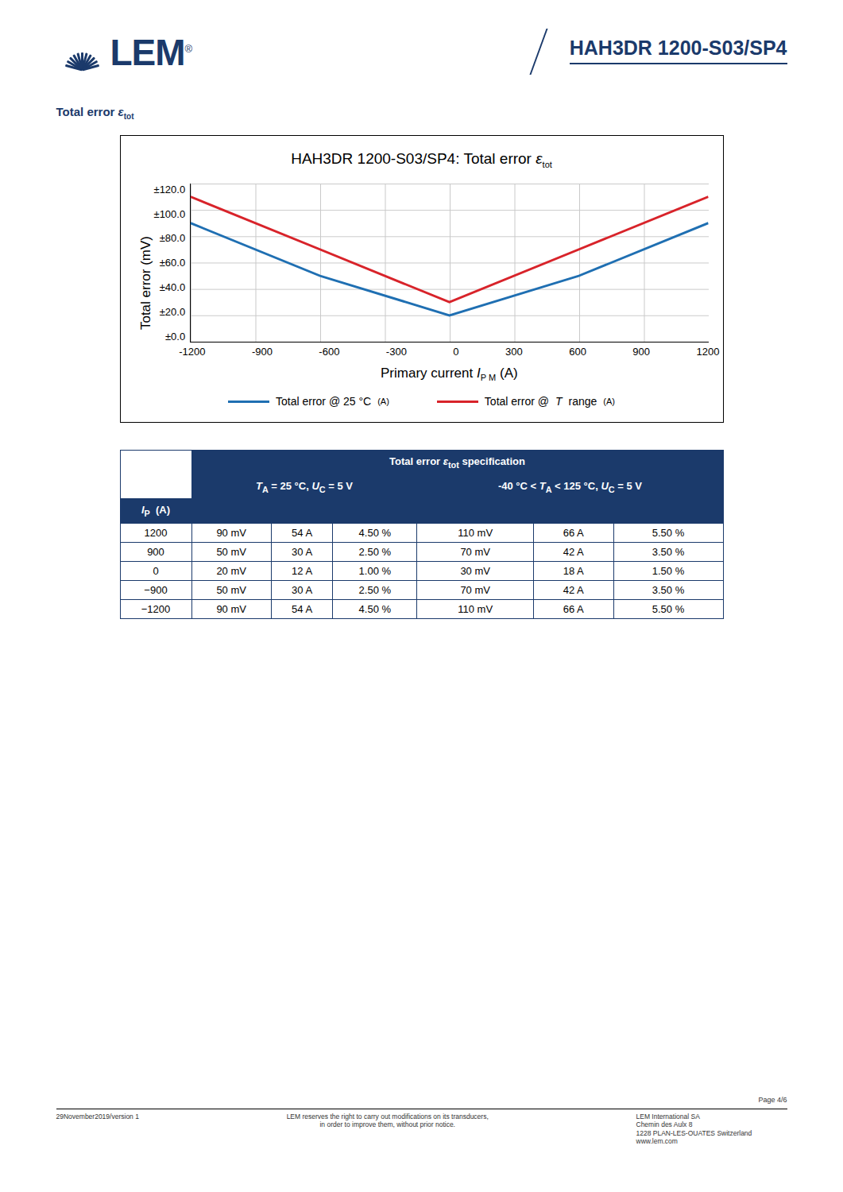LEM®
HAH3DR 1200-S03/SP4
Total error εtot
HAH3DR 1200-S03/SP4: Total error εtot
Total error (mV)
±120.0
±100.0
±80.0
±60.0
±40.0
±20.0
±0.0
-1200-900-600-300 03006009001200
Primary current IP M (A)
Total error @ 25 °C (A)
Total error @ T range (A)
| | Total error ε tot specification |
| --- | --- |
| T A = 25 °C, U C = 5 V | -40 °C < T A < 125 °C, U C = 5 V |
| I P (A) | | |
| 1200 | 90 mV | 54 A | 4.50 % | 110 mV | 66 A | 5.50 % |
| 900 | 50 mV | 30 A | 2.50 % | 70 mV | 42 A | 3.50 % |
| 0 | 20 mV | 12 A | 1.00 % | 30 mV | 18 A | 1.50 % |
| −900 | 50 mV | 30 A | 2.50 % | 70 mV | 42 A | 3.50 % |
| −1200 | 90 mV | 54 A | 4.50 % | 110 mV | 66 A | 5.50 % |
Page 4/6
29November2019/version 1
LEM reserves the right to carry out modifications on its transducers,
in order to improve them, without prior notice.
LEM International SA
Chemin des Aulx 8
1228 PLAN-LES-OUATES Switzerland
www.lem.com